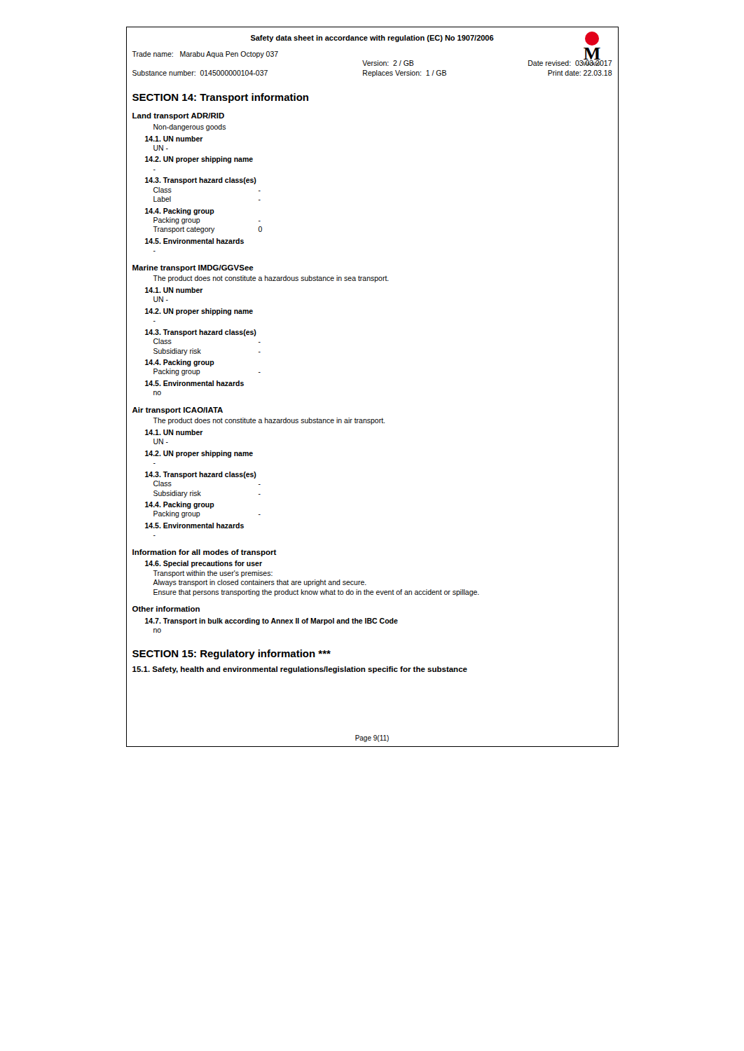M
Marabu
Safety data sheet in accordance with regulation (EC) No 1907/2006
Trade name: Marabu Aqua Pen Octopy 037
Version: 2 / GB
Date revised: 03.03.2017
Substance number: 0145000000104-037
Replaces Version: 1 / GB
Print date: 22.03.18
SECTION 14: Transport information
Land transport ADR/RID
Non-dangerous goods
14.1. UN number
UN -
14.2. UN proper shipping name
-
14.3. Transport hazard class(es)
Class
-
Label
-
14.4. Packing group
Packing group
-
Transport category
0
14.5. Environmental hazards
-
Marine transport IMDG/GGVSee
The product does not constitute a hazardous substance in sea transport.
14.1. UN number
UN -
14.2. UN proper shipping name
-
14.3. Transport hazard class(es)
Class
-
Subsidiary risk
-
14.4. Packing group
Packing group
-
14.5. Environmental hazards
no
Air transport ICAO/IATA
The product does not constitute a hazardous substance in air transport.
14.1. UN number
UN -
14.2. UN proper shipping name
-
14.3. Transport hazard class(es)
Class
-
Subsidiary risk
-
14.4. Packing group
Packing group
-
14.5. Environmental hazards
-
Information for all modes of transport
14.6. Special precautions for user
Transport within the user's premises:
Always transport in closed containers that are upright and secure.
Ensure that persons transporting the product know what to do in the event of an accident or spillage.
Other information
14.7. Transport in bulk according to Annex II of Marpol and the IBC Code
no
SECTION 15: Regulatory information ***
15.1. Safety, health and environmental regulations/legislation specific for the substance
Page 9(11)